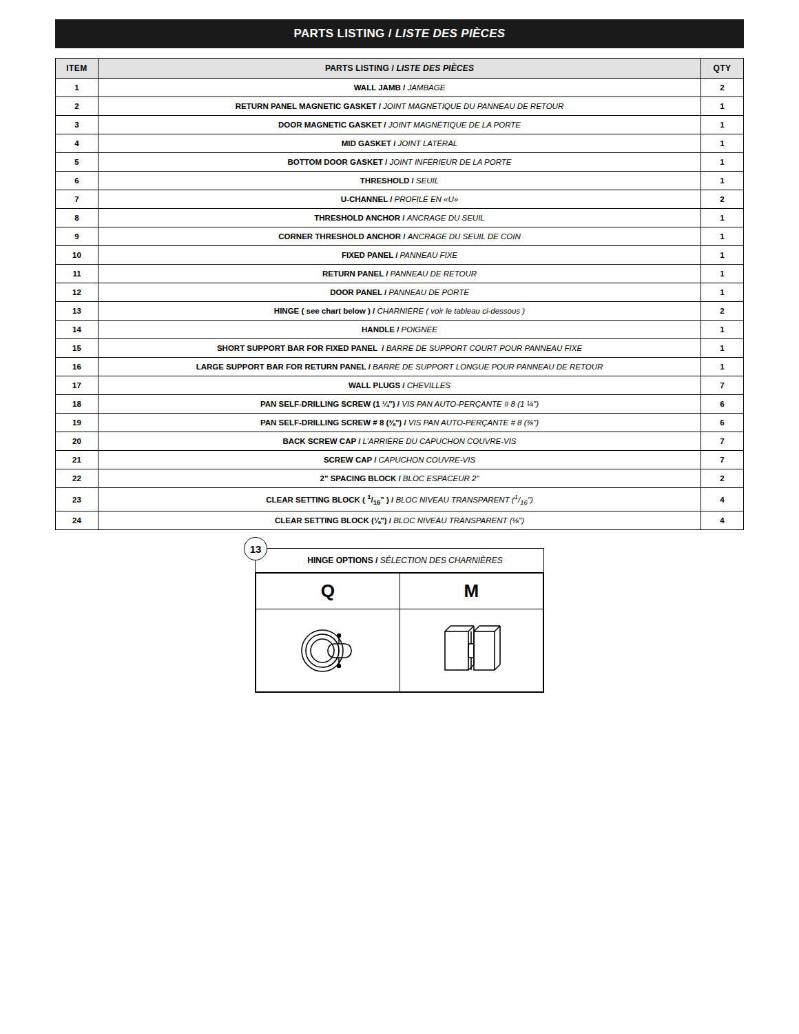PARTS LISTING / LISTE DES PIÈCES
| ITEM | PARTS LISTING / LISTE DES PIÈCES | QTY |
| --- | --- | --- |
| 1 | WALL JAMB / JAMBAGE | 2 |
| 2 | RETURN PANEL MAGNETIC GASKET / JOINT MAGNÉTIQUE DU PANNEAU DE RETOUR | 1 |
| 3 | DOOR MAGNETIC GASKET / JOINT MAGNÉTIQUE DE LA PORTE | 1 |
| 4 | MID GASKET / JOINT LATÉRAL | 1 |
| 5 | BOTTOM DOOR GASKET / JOINT INFÉRIEUR DE LA PORTE | 1 |
| 6 | THRESHOLD / SEUIL | 1 |
| 7 | U-CHANNEL / PROFILÉ EN «U» | 2 |
| 8 | THRESHOLD ANCHOR / ANCRAGE DU SEUIL | 1 |
| 9 | CORNER THRESHOLD ANCHOR / ANCRAGE DU SEUIL DE COIN | 1 |
| 10 | FIXED PANEL / PANNEAU FIXE | 1 |
| 11 | RETURN PANEL / PANNEAU DE RETOUR | 1 |
| 12 | DOOR PANEL / PANNEAU DE PORTE | 1 |
| 13 | HINGE ( see chart below ) / CHARNIÈRE ( voir le tableau ci-dessous ) | 2 |
| 14 | HANDLE / POIGNÉE | 1 |
| 15 | SHORT SUPPORT BAR FOR FIXED PANEL / BARRE DE SUPPORT COURT POUR PANNEAU FIXE | 1 |
| 16 | LARGE SUPPORT BAR FOR RETURN PANEL / BARRE DE SUPPORT LONGUE POUR PANNEAU DE RETOUR | 1 |
| 17 | WALL PLUGS / CHEVILLES | 7 |
| 18 | PAN SELF-DRILLING SCREW (1 ¼") / VIS PAN AUTO-PERÇANTE # 8 (1 ¼") | 6 |
| 19 | PAN SELF-DRILLING SCREW # 8 (⅜") / VIS PAN AUTO-PERÇANTE # 8 (⅜") | 6 |
| 20 | BACK SCREW CAP / L’ARRIÈRE DU CAPUCHON COUVRE-VIS | 7 |
| 21 | SCREW CAP / CAPUCHON COUVRE-VIS | 7 |
| 22 | 2" SPACING BLOCK / BLOC ESPACEUR 2" | 2 |
| 23 | CLEAR SETTING BLOCK ( 1 / 16 " ) / BLOC NIVEAU TRANSPARENT ( 1 / 16 ") | 4 |
| 24 | CLEAR SETTING BLOCK (⅛") / BLOC NIVEAU TRANSPARENT (⅛") | 4 |
13
HINGE OPTIONS / SÉLECTION DES CHARNIÈRES
| Q | M |